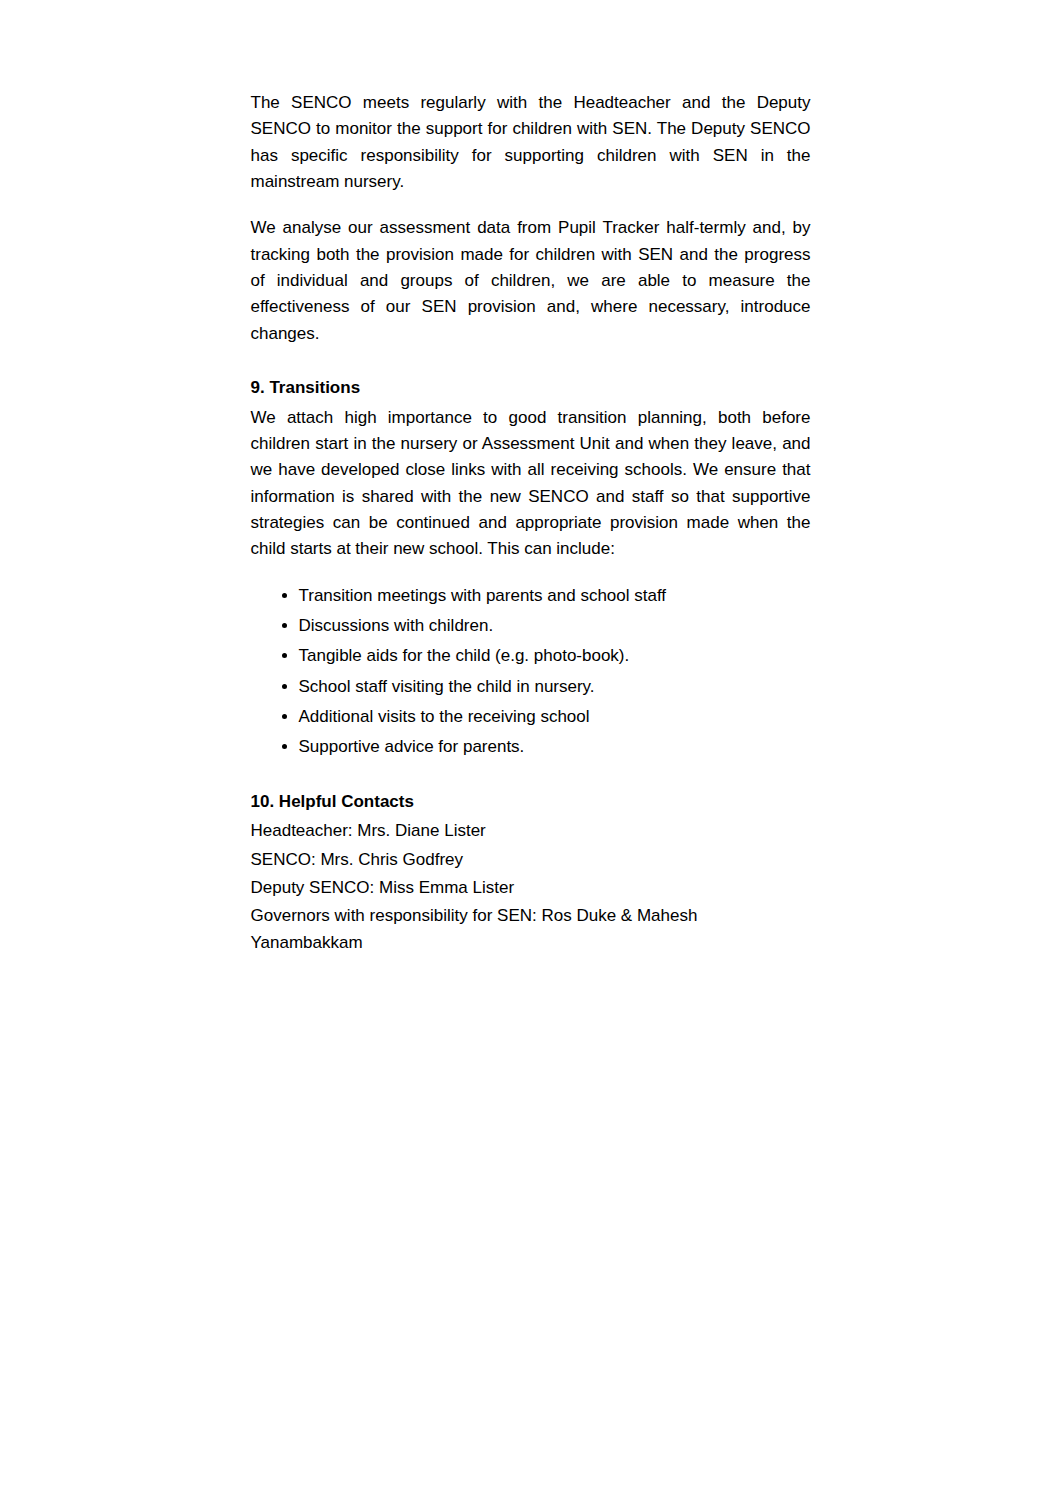The SENCO meets regularly with the Headteacher and the Deputy SENCO to monitor the support for children with SEN. The Deputy SENCO has specific responsibility for supporting children with SEN in the mainstream nursery.
We analyse our assessment data from Pupil Tracker half-termly and, by tracking both the provision made for children with SEN and the progress of individual and groups of children, we are able to measure the effectiveness of our SEN provision and, where necessary, introduce changes.
9. Transitions
We attach high importance to good transition planning, both before children start in the nursery or Assessment Unit and when they leave, and we have developed close links with all receiving schools. We ensure that information is shared with the new SENCO and staff so that supportive strategies can be continued and appropriate provision made when the child starts at their new school. This can include:
Transition meetings with parents and school staff
Discussions with children.
Tangible aids for the child (e.g. photo-book).
School staff visiting the child in nursery.
Additional visits to the receiving school
Supportive advice for parents.
10. Helpful Contacts
Headteacher: Mrs. Diane Lister
SENCO: Mrs. Chris Godfrey
Deputy SENCO: Miss Emma Lister
Governors with responsibility for SEN: Ros Duke & Mahesh Yanambakkam